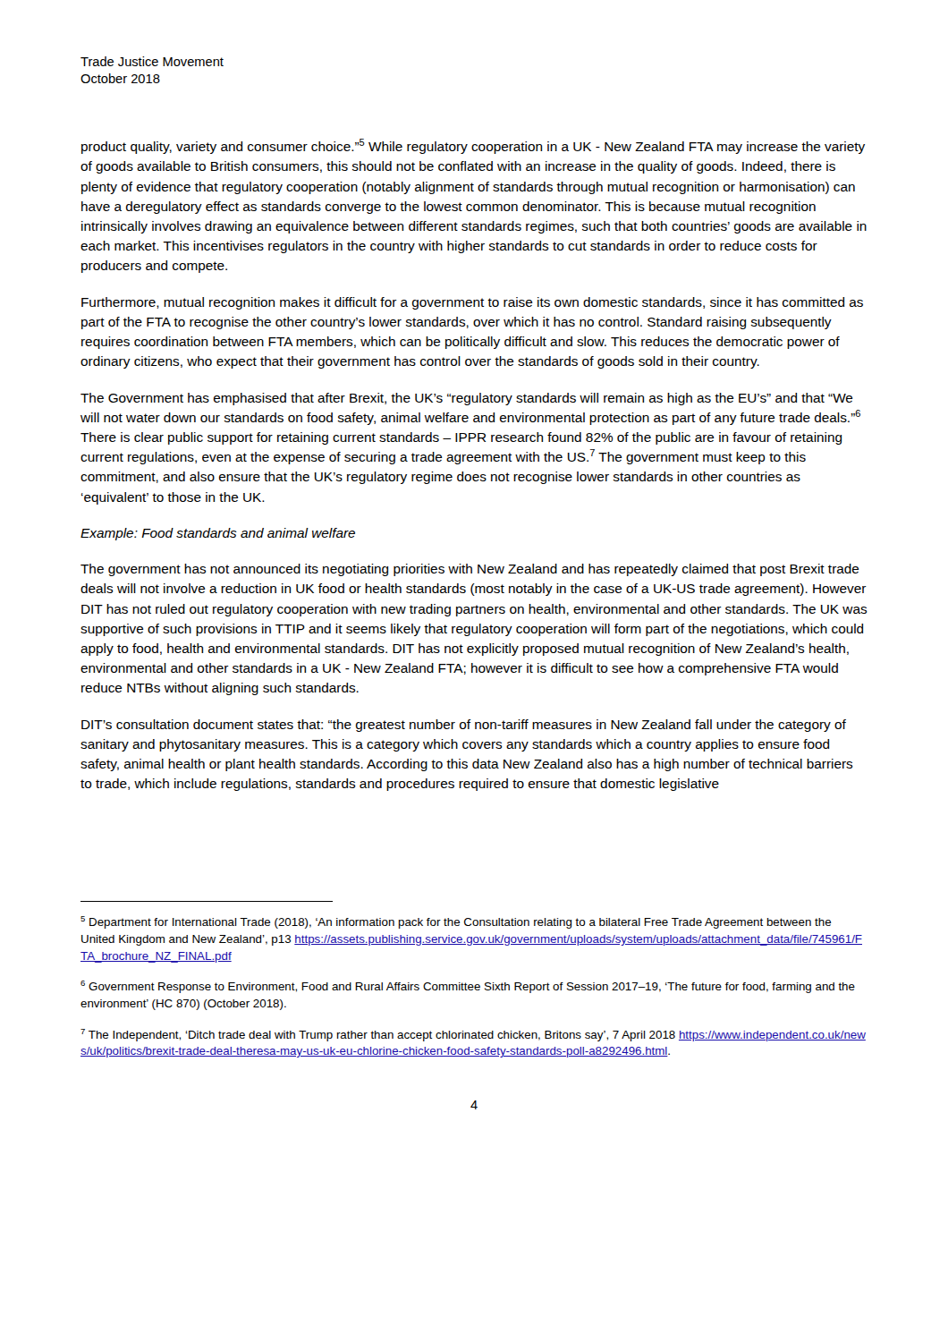Trade Justice Movement
October 2018
product quality, variety and consumer choice.”5 While regulatory cooperation in a UK - New Zealand FTA may increase the variety of goods available to British consumers, this should not be conflated with an increase in the quality of goods. Indeed, there is plenty of evidence that regulatory cooperation (notably alignment of standards through mutual recognition or harmonisation) can have a deregulatory effect as standards converge to the lowest common denominator. This is because mutual recognition intrinsically involves drawing an equivalence between different standards regimes, such that both countries’ goods are available in each market. This incentivises regulators in the country with higher standards to cut standards in order to reduce costs for producers and compete.
Furthermore, mutual recognition makes it difficult for a government to raise its own domestic standards, since it has committed as part of the FTA to recognise the other country’s lower standards, over which it has no control. Standard raising subsequently requires coordination between FTA members, which can be politically difficult and slow. This reduces the democratic power of ordinary citizens, who expect that their government has control over the standards of goods sold in their country.
The Government has emphasised that after Brexit, the UK’s “regulatory standards will remain as high as the EU’s” and that “We will not water down our standards on food safety, animal welfare and environmental protection as part of any future trade deals.”6 There is clear public support for retaining current standards – IPPR research found 82% of the public are in favour of retaining current regulations, even at the expense of securing a trade agreement with the US.7 The government must keep to this commitment, and also ensure that the UK’s regulatory regime does not recognise lower standards in other countries as ‘equivalent’ to those in the UK.
Example: Food standards and animal welfare
The government has not announced its negotiating priorities with New Zealand and has repeatedly claimed that post Brexit trade deals will not involve a reduction in UK food or health standards (most notably in the case of a UK-US trade agreement). However DIT has not ruled out regulatory cooperation with new trading partners on health, environmental and other standards. The UK was supportive of such provisions in TTIP and it seems likely that regulatory cooperation will form part of the negotiations, which could apply to food, health and environmental standards. DIT has not explicitly proposed mutual recognition of New Zealand’s health, environmental and other standards in a UK - New Zealand FTA; however it is difficult to see how a comprehensive FTA would reduce NTBs without aligning such standards.
DIT’s consultation document states that: “the greatest number of non-tariff measures in New Zealand fall under the category of sanitary and phytosanitary measures. This is a category which covers any standards which a country applies to ensure food safety, animal health or plant health standards. According to this data New Zealand also has a high number of technical barriers to trade, which include regulations, standards and procedures required to ensure that domestic legislative
5 Department for International Trade (2018), ‘An information pack for the Consultation relating to a bilateral Free Trade Agreement between the United Kingdom and New Zealand’, p13 https://assets.publishing.service.gov.uk/government/uploads/system/uploads/attachment_data/file/745961/FTA_brochure_NZ_FINAL.pdf
6 Government Response to Environment, Food and Rural Affairs Committee Sixth Report of Session 2017–19, ‘The future for food, farming and the environment’ (HC 870) (October 2018).
7 The Independent, ‘Ditch trade deal with Trump rather than accept chlorinated chicken, Britons say’, 7 April 2018 https://www.independent.co.uk/news/uk/politics/brexit-trade-deal-theresa-may-us-uk-eu-chlorine-chicken-food-safety-standards-poll-a8292496.html.
4